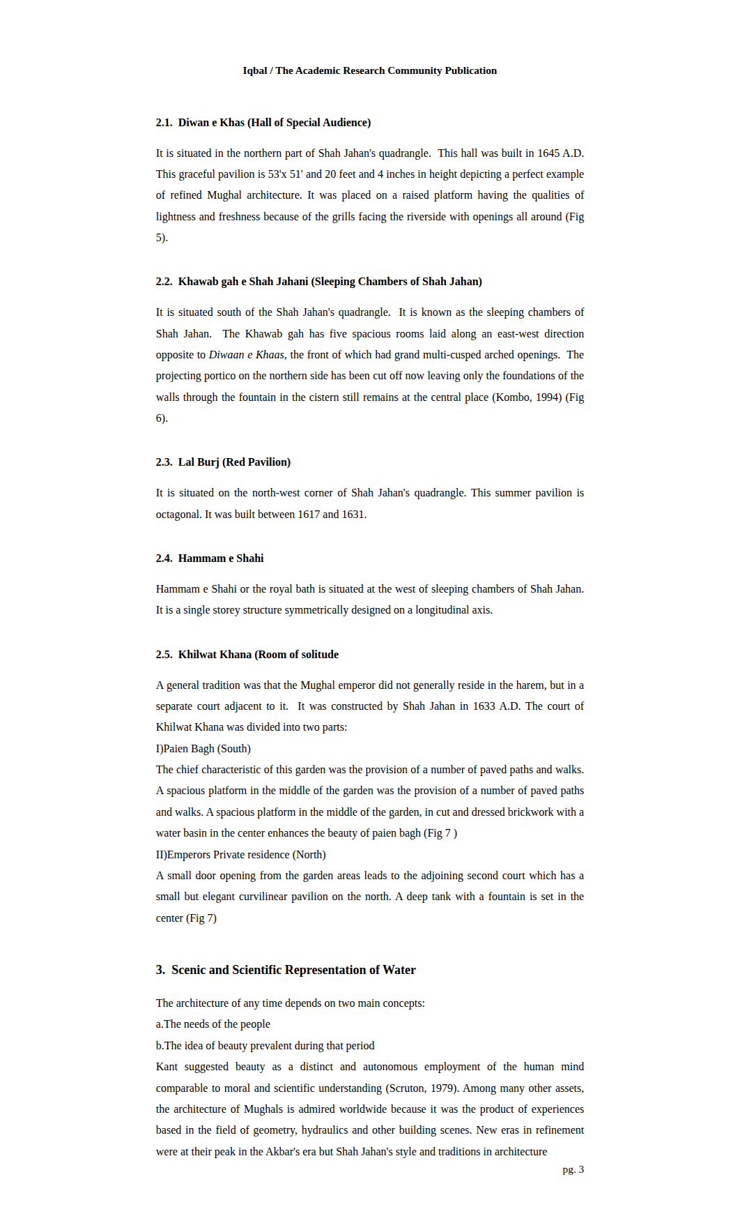Iqbal / The Academic Research Community Publication
2.1. Diwan e Khas (Hall of Special Audience)
It is situated in the northern part of Shah Jahan's quadrangle. This hall was built in 1645 A.D. This graceful pavilion is 53'x 51' and 20 feet and 4 inches in height depicting a perfect example of refined Mughal architecture. It was placed on a raised platform having the qualities of lightness and freshness because of the grills facing the riverside with openings all around (Fig 5).
2.2. Khawab gah e Shah Jahani (Sleeping Chambers of Shah Jahan)
It is situated south of the Shah Jahan's quadrangle. It is known as the sleeping chambers of Shah Jahan. The Khawab gah has five spacious rooms laid along an east-west direction opposite to Diwaan e Khaas, the front of which had grand multi-cusped arched openings. The projecting portico on the northern side has been cut off now leaving only the foundations of the walls through the fountain in the cistern still remains at the central place (Kombo, 1994) (Fig 6).
2.3. Lal Burj (Red Pavilion)
It is situated on the north-west corner of Shah Jahan's quadrangle. This summer pavilion is octagonal. It was built between 1617 and 1631.
2.4. Hammam e Shahi
Hammam e Shahi or the royal bath is situated at the west of sleeping chambers of Shah Jahan. It is a single storey structure symmetrically designed on a longitudinal axis.
2.5. Khilwat Khana (Room of solitude
A general tradition was that the Mughal emperor did not generally reside in the harem, but in a separate court adjacent to it. It was constructed by Shah Jahan in 1633 A.D. The court of Khilwat Khana was divided into two parts:
I)Paien Bagh (South)
The chief characteristic of this garden was the provision of a number of paved paths and walks. A spacious platform in the middle of the garden was the provision of a number of paved paths and walks. A spacious platform in the middle of the garden, in cut and dressed brickwork with a water basin in the center enhances the beauty of paien bagh (Fig 7 )
II)Emperors Private residence (North)
A small door opening from the garden areas leads to the adjoining second court which has a small but elegant curvilinear pavilion on the north. A deep tank with a fountain is set in the center (Fig 7)
3. Scenic and Scientific Representation of Water
The architecture of any time depends on two main concepts:
a.The needs of the people
b.The idea of beauty prevalent during that period
Kant suggested beauty as a distinct and autonomous employment of the human mind comparable to moral and scientific understanding (Scruton, 1979). Among many other assets, the architecture of Mughals is admired worldwide because it was the product of experiences based in the field of geometry, hydraulics and other building scenes. New eras in refinement were at their peak in the Akbar's era but Shah Jahan's style and traditions in architecture
pg. 3